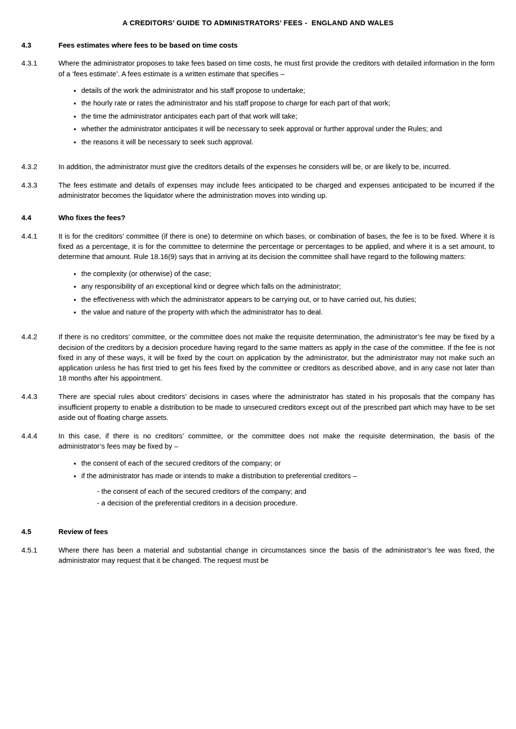A CREDITORS’ GUIDE TO ADMINISTRATORS’ FEES - ENGLAND AND WALES
4.3
Fees estimates where fees to be based on time costs
4.3.1
Where the administrator proposes to take fees based on time costs, he must first provide the creditors with detailed information in the form of a ‘fees estimate’. A fees estimate is a written estimate that specifies –
details of the work the administrator and his staff propose to undertake;
the hourly rate or rates the administrator and his staff propose to charge for each part of that work;
the time the administrator anticipates each part of that work will take;
whether the administrator anticipates it will be necessary to seek approval or further approval under the Rules; and
the reasons it will be necessary to seek such approval.
4.3.2
In addition, the administrator must give the creditors details of the expenses he considers will be, or are likely to be, incurred.
4.3.3
The fees estimate and details of expenses may include fees anticipated to be charged and expenses anticipated to be incurred if the administrator becomes the liquidator where the administration moves into winding up.
4.4
Who fixes the fees?
4.4.1
It is for the creditors’ committee (if there is one) to determine on which bases, or combination of bases, the fee is to be fixed. Where it is fixed as a percentage, it is for the committee to determine the percentage or percentages to be applied, and where it is a set amount, to determine that amount. Rule 18.16(9) says that in arriving at its decision the committee shall have regard to the following matters:
the complexity (or otherwise) of the case;
any responsibility of an exceptional kind or degree which falls on the administrator;
the effectiveness with which the administrator appears to be carrying out, or to have carried out, his duties;
the value and nature of the property with which the administrator has to deal.
4.4.2
If there is no creditors’ committee, or the committee does not make the requisite determination, the administrator’s fee may be fixed by a decision of the creditors by a decision procedure having regard to the same matters as apply in the case of the committee. If the fee is not fixed in any of these ways, it will be fixed by the court on application by the administrator, but the administrator may not make such an application unless he has first tried to get his fees fixed by the committee or creditors as described above, and in any case not later than 18 months after his appointment.
4.4.3
There are special rules about creditors’ decisions in cases where the administrator has stated in his proposals that the company has insufficient property to enable a distribution to be made to unsecured creditors except out of the prescribed part which may have to be set aside out of floating charge assets.
4.4.4
In this case, if there is no creditors’ committee, or the committee does not make the requisite determination, the basis of the administrator’s fees may be fixed by –
the consent of each of the secured creditors of the company; or
if the administrator has made or intends to make a distribution to preferential creditors –
- the consent of each of the secured creditors of the company; and
- a decision of the preferential creditors in a decision procedure.
4.5
Review of fees
4.5.1
Where there has been a material and substantial change in circumstances since the basis of the administrator’s fee was fixed, the administrator may request that it be changed. The request must be